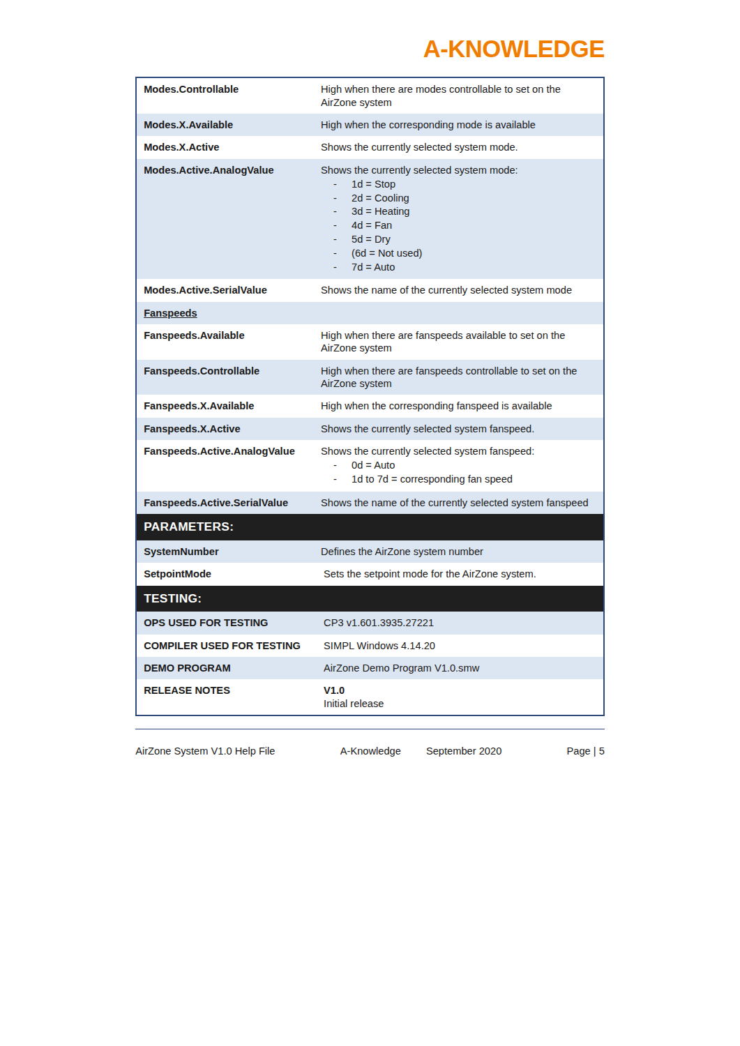A-KNOWLEDGE
| Modes.Controllable | High when there are modes controllable to set on the AirZone system |
| Modes.X.Available | High when the corresponding mode is available |
| Modes.X.Active | Shows the currently selected system mode. |
| Modes.Active.AnalogValue | Shows the currently selected system mode: 1d = Stop 2d = Cooling 3d = Heating 4d = Fan 5d = Dry (6d = Not used) 7d = Auto |
| Modes.Active.SerialValue | Shows the name of the currently selected system mode |
| Fanspeeds |
| Fanspeeds.Available | High when there are fanspeeds available to set on the AirZone system |
| Fanspeeds.Controllable | High when there are fanspeeds controllable to set on the AirZone system |
| Fanspeeds.X.Available | High when the corresponding fanspeed is available |
| Fanspeeds.X.Active | Shows the currently selected system fanspeed. |
| Fanspeeds.Active.AnalogValue | Shows the currently selected system fanspeed: 0d = Auto 1d to 7d = corresponding fan speed |
| Fanspeeds.Active.SerialValue | Shows the name of the currently selected system fanspeed |
| PARAMETERS: |
| SystemNumber | Defines the AirZone system number |
| SetpointMode | Sets the setpoint mode for the AirZone system. |
| TESTING: |
| OPS USED FOR TESTING | CP3 v1.601.3935.27221 |
| COMPILER USED FOR TESTING | SIMPL Windows 4.14.20 |
| DEMO PROGRAM | AirZone Demo Program V1.0.smw |
| RELEASE NOTES | V1.0 Initial release |
AirZone System V1.0 Help File
A-Knowledge September 2020
Page | 5